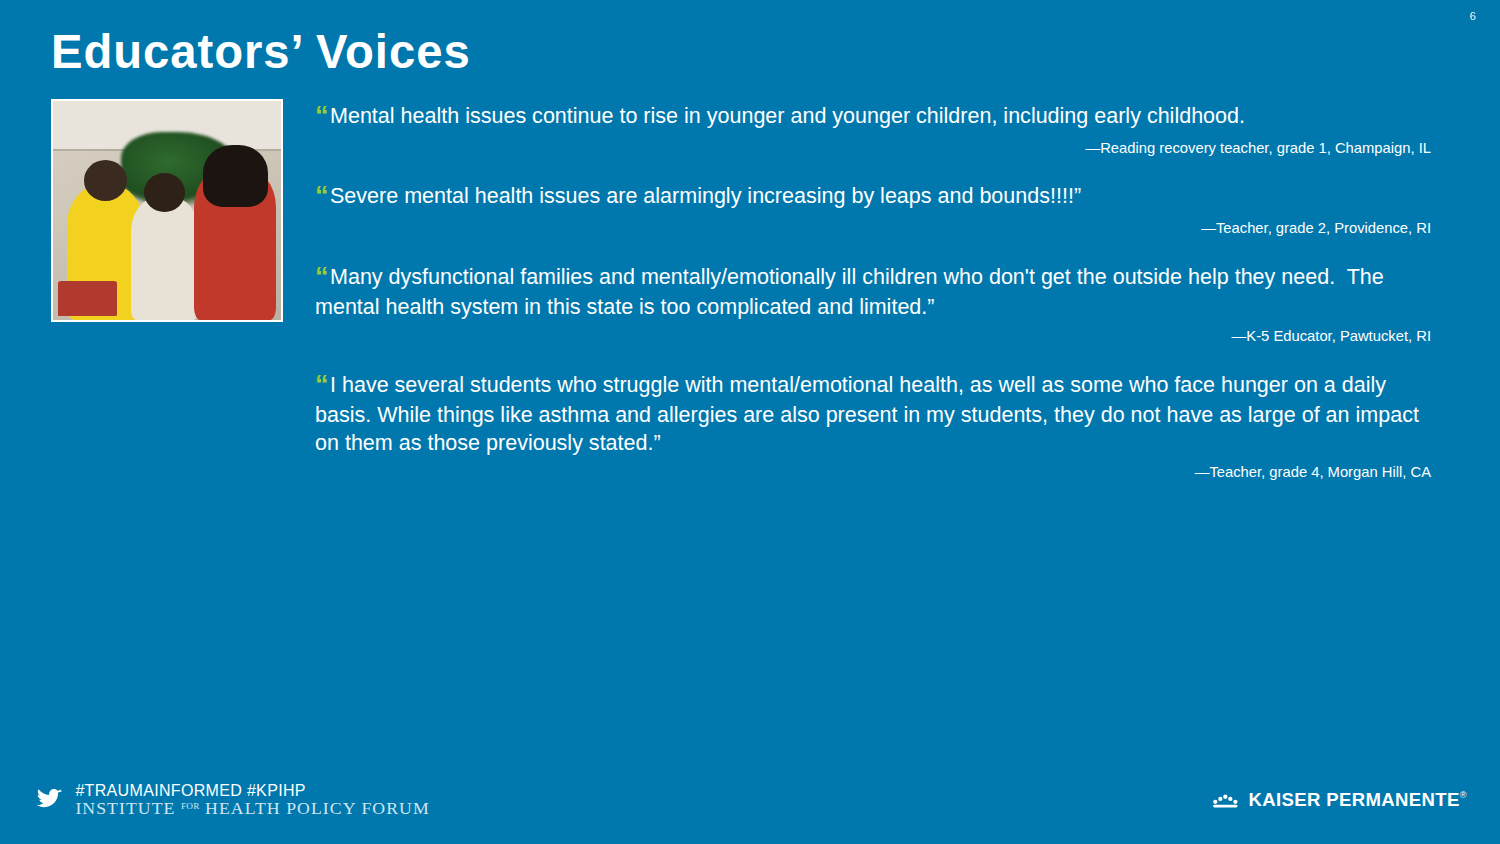6
Educators’ Voices
“Mental health issues continue to rise in younger and younger children, including early childhood. —Reading recovery teacher, grade 1, Champaign, IL
“Severe mental health issues are alarmingly increasing by leaps and bounds!!!!” —Teacher, grade 2, Providence, RI
“Many dysfunctional families and mentally/emotionally ill children who don't get the outside help they need. The mental health system in this state is too complicated and limited.” —K-5 Educator, Pawtucket, RI
“I have several students who struggle with mental/emotional health, as well as some who face hunger on a daily basis. While things like asthma and allergies are also present in my students, they do not have as large of an impact on them as those previously stated.” —Teacher, grade 4, Morgan Hill, CA
#TRAUMAINFORMED #KPIHP INSTITUTE FOR HEALTH POLICY FORUM
KAISER PERMANENTE®